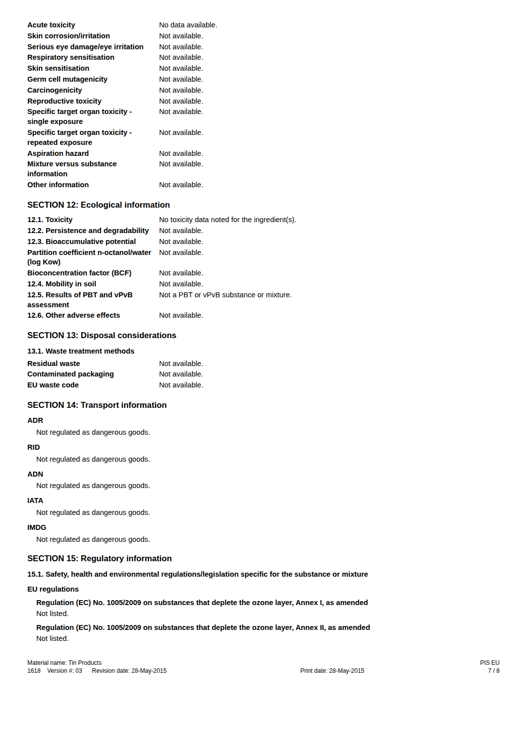| Acute toxicity | No data available. |
| Skin corrosion/irritation | Not available. |
| Serious eye damage/eye irritation | Not available. |
| Respiratory sensitisation | Not available. |
| Skin sensitisation | Not available. |
| Germ cell mutagenicity | Not available. |
| Carcinogenicity | Not available. |
| Reproductive toxicity | Not available. |
| Specific target organ toxicity - single exposure | Not available. |
| Specific target organ toxicity - repeated exposure | Not available. |
| Aspiration hazard | Not available. |
| Mixture versus substance information | Not available. |
| Other information | Not available. |
SECTION 12: Ecological information
| 12.1. Toxicity | No toxicity data noted for the ingredient(s). |
| 12.2. Persistence and degradability | Not available. |
| 12.3. Bioaccumulative potential | Not available. |
| Partition coefficient n-octanol/water (log Kow) | Not available. |
| Bioconcentration factor (BCF) | Not available. |
| 12.4. Mobility in soil | Not available. |
| 12.5. Results of PBT and vPvB assessment | Not a PBT or vPvB substance or mixture. |
| 12.6. Other adverse effects | Not available. |
SECTION 13: Disposal considerations
13.1. Waste treatment methods
| Residual waste | Not available. |
| Contaminated packaging | Not available. |
| EU waste code | Not available. |
SECTION 14: Transport information
ADR
Not regulated as dangerous goods.
RID
Not regulated as dangerous goods.
ADN
Not regulated as dangerous goods.
IATA
Not regulated as dangerous goods.
IMDG
Not regulated as dangerous goods.
SECTION 15: Regulatory information
15.1. Safety, health and environmental regulations/legislation specific for the substance or mixture
EU regulations
Regulation (EC) No. 1005/2009 on substances that deplete the ozone layer, Annex I, as amended
Not listed.
Regulation (EC) No. 1005/2009 on substances that deplete the ozone layer, Annex II, as amended
Not listed.
Material name: Tin Products
PIS EU
1618 Version #: 03 Revision date: 28-May-2015
Print date: 28-May-2015
7 / 8